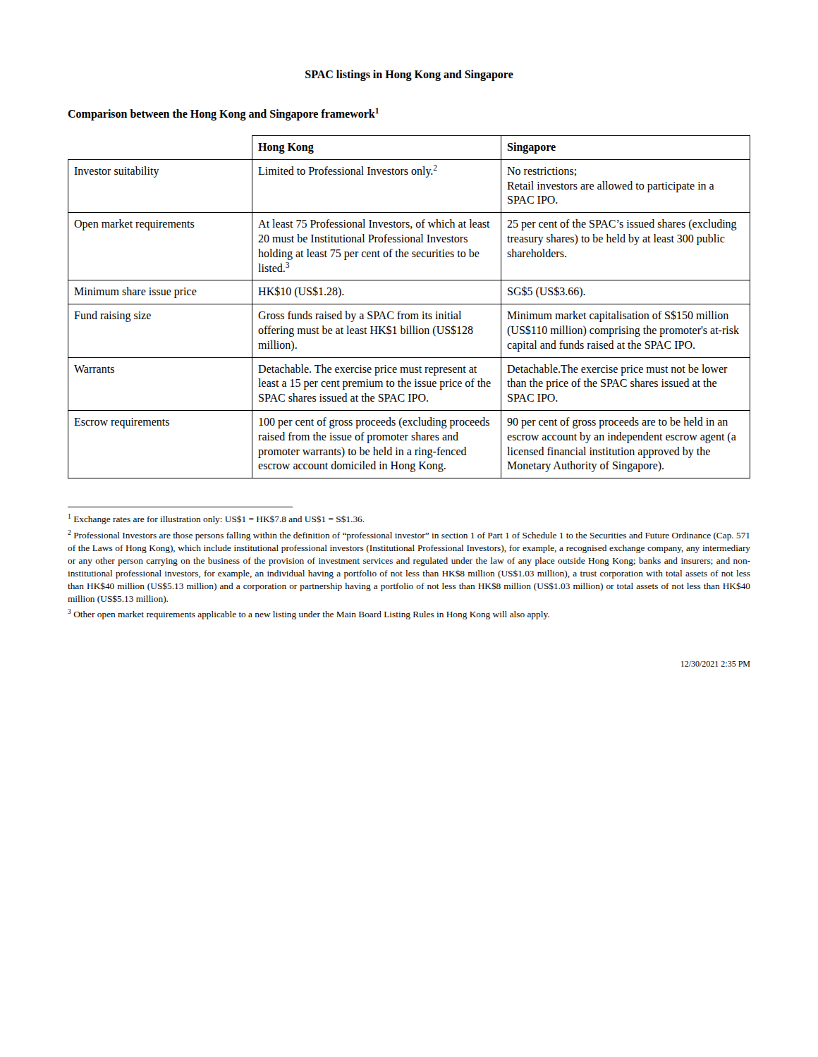SPAC listings in Hong Kong and Singapore
Comparison between the Hong Kong and Singapore framework1
| | Hong Kong | Singapore |
| --- | --- | --- |
| Investor suitability | Limited to Professional Investors only. 2 | No restrictions; Retail investors are allowed to participate in a SPAC IPO. |
| Open market requirements | At least 75 Professional Investors, of which at least 20 must be Institutional Professional Investors holding at least 75 per cent of the securities to be listed. 3 | 25 per cent of the SPAC’s issued shares (excluding treasury shares) to be held by at least 300 public shareholders. |
| Minimum share issue price | HK$10 (US$1.28). | SG$5 (US$3.66). |
| Fund raising size | Gross funds raised by a SPAC from its initial offering must be at least HK$1 billion (US$128 million). | Minimum market capitalisation of S$150 million (US$110 million) comprising the promoter's at-risk capital and funds raised at the SPAC IPO. |
| Warrants | Detachable. The exercise price must represent at least a 15 per cent premium to the issue price of the SPAC shares issued at the SPAC IPO. | Detachable.The exercise price must not be lower than the price of the SPAC shares issued at the SPAC IPO. |
| Escrow requirements | 100 per cent of gross proceeds (excluding proceeds raised from the issue of promoter shares and promoter warrants) to be held in a ring-fenced escrow account domiciled in Hong Kong. | 90 per cent of gross proceeds are to be held in an escrow account by an independent escrow agent (a licensed financial institution approved by the Monetary Authority of Singapore). |
1 Exchange rates are for illustration only: US$1 = HK$7.8 and US$1 = S$1.36.
2 Professional Investors are those persons falling within the definition of “professional investor” in section 1 of Part 1 of Schedule 1 to the Securities and Future Ordinance (Cap. 571 of the Laws of Hong Kong), which include institutional professional investors (Institutional Professional Investors), for example, a recognised exchange company, any intermediary or any other person carrying on the business of the provision of investment services and regulated under the law of any place outside Hong Kong; banks and insurers; and non-institutional professional investors, for example, an individual having a portfolio of not less than HK$8 million (US$1.03 million), a trust corporation with total assets of not less than HK$40 million (US$5.13 million) and a corporation or partnership having a portfolio of not less than HK$8 million (US$1.03 million) or total assets of not less than HK$40 million (US$5.13 million).
3 Other open market requirements applicable to a new listing under the Main Board Listing Rules in Hong Kong will also apply.
12/30/2021 2:35 PM